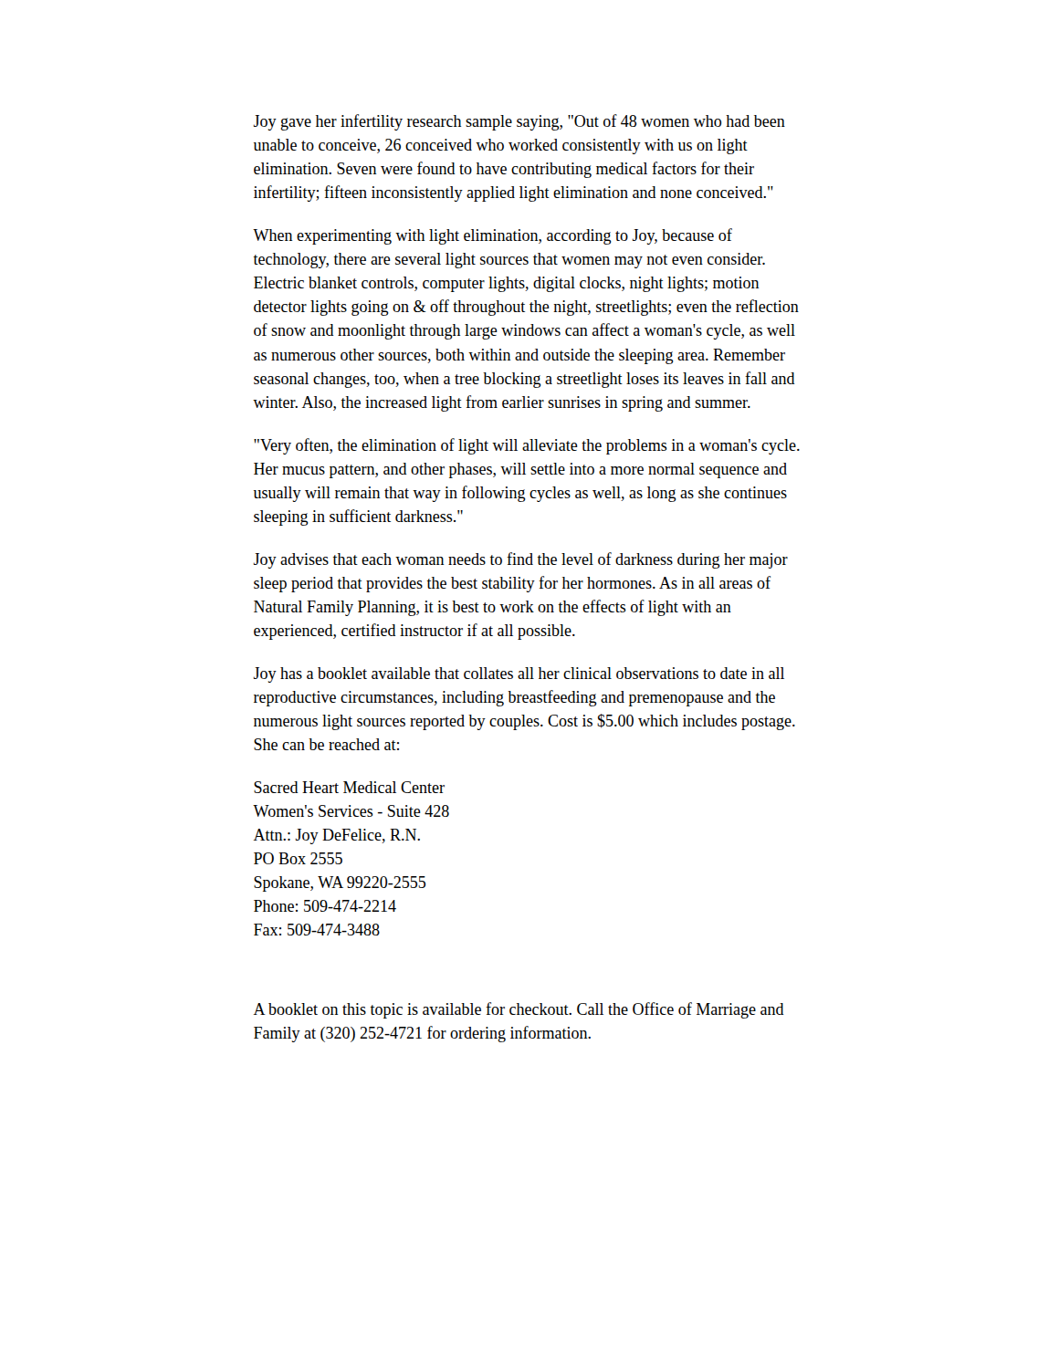Joy gave her infertility research sample saying, "Out of 48 women who had been unable to conceive, 26 conceived who worked consistently with us on light elimination. Seven were found to have contributing medical factors for their infertility; fifteen inconsistently applied light elimination and none conceived."
When experimenting with light elimination, according to Joy, because of technology, there are several light sources that women may not even consider. Electric blanket controls, computer lights, digital clocks, night lights; motion detector lights going on & off throughout the night, streetlights; even the reflection of snow and moonlight through large windows can affect a woman's cycle, as well as numerous other sources, both within and outside the sleeping area. Remember seasonal changes, too, when a tree blocking a streetlight loses its leaves in fall and winter. Also, the increased light from earlier sunrises in spring and summer.
"Very often, the elimination of light will alleviate the problems in a woman's cycle. Her mucus pattern, and other phases, will settle into a more normal sequence and usually will remain that way in following cycles as well, as long as she continues sleeping in sufficient darkness."
Joy advises that each woman needs to find the level of darkness during her major sleep period that provides the best stability for her hormones. As in all areas of Natural Family Planning, it is best to work on the effects of light with an experienced, certified instructor if at all possible.
Joy has a booklet available that collates all her clinical observations to date in all reproductive circumstances, including breastfeeding and premenopause and the numerous light sources reported by couples. Cost is $5.00 which includes postage. She can be reached at:
Sacred Heart Medical Center
Women's Services - Suite 428
Attn.: Joy DeFelice, R.N.
PO Box 2555
Spokane, WA 99220-2555
Phone: 509-474-2214
Fax: 509-474-3488
A booklet on this topic is available for checkout. Call the Office of Marriage and Family at (320) 252-4721 for ordering information.